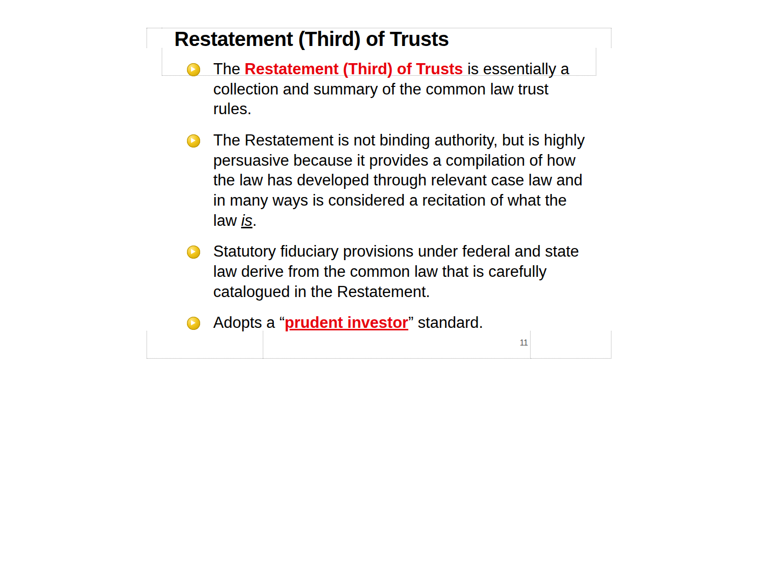Restatement (Third) of Trusts
The Restatement (Third) of Trusts is essentially a collection and summary of the common law trust rules.
The Restatement is not binding authority, but is highly persuasive because it provides a compilation of how the law has developed through relevant case law and in many ways is considered a recitation of what the law is.
Statutory fiduciary provisions under federal and state law derive from the common law that is carefully catalogued in the Restatement.
Adopts a “prudent investor” standard.
11